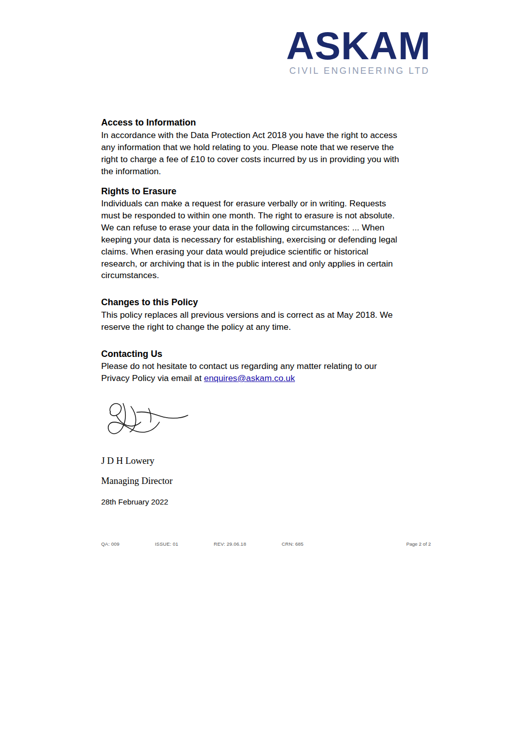ASKAM CIVIL ENGINEERING LTD
Access to Information
In accordance with the Data Protection Act 2018 you have the right to access any information that we hold relating to you. Please note that we reserve the right to charge a fee of £10 to cover costs incurred by us in providing you with the information.
Rights to Erasure
Individuals can make a request for erasure verbally or in writing. Requests must be responded to within one month. The right to erasure is not absolute. We can refuse to erase your data in the following circumstances: ... When keeping your data is necessary for establishing, exercising or defending legal claims. When erasing your data would prejudice scientific or historical research, or archiving that is in the public interest and only applies in certain circumstances.
Changes to this Policy
This policy replaces all previous versions and is correct as at May 2018. We reserve the right to change the policy at any time.
Contacting Us
Please do not hesitate to contact us regarding any matter relating to our Privacy Policy via email at enquires@askam.co.uk
J D H Lowery
Managing Director
28th February 2022
QA: 009 ISSUE: 01 REV: 29.06.18 CRN: 685
Page 2 of 2